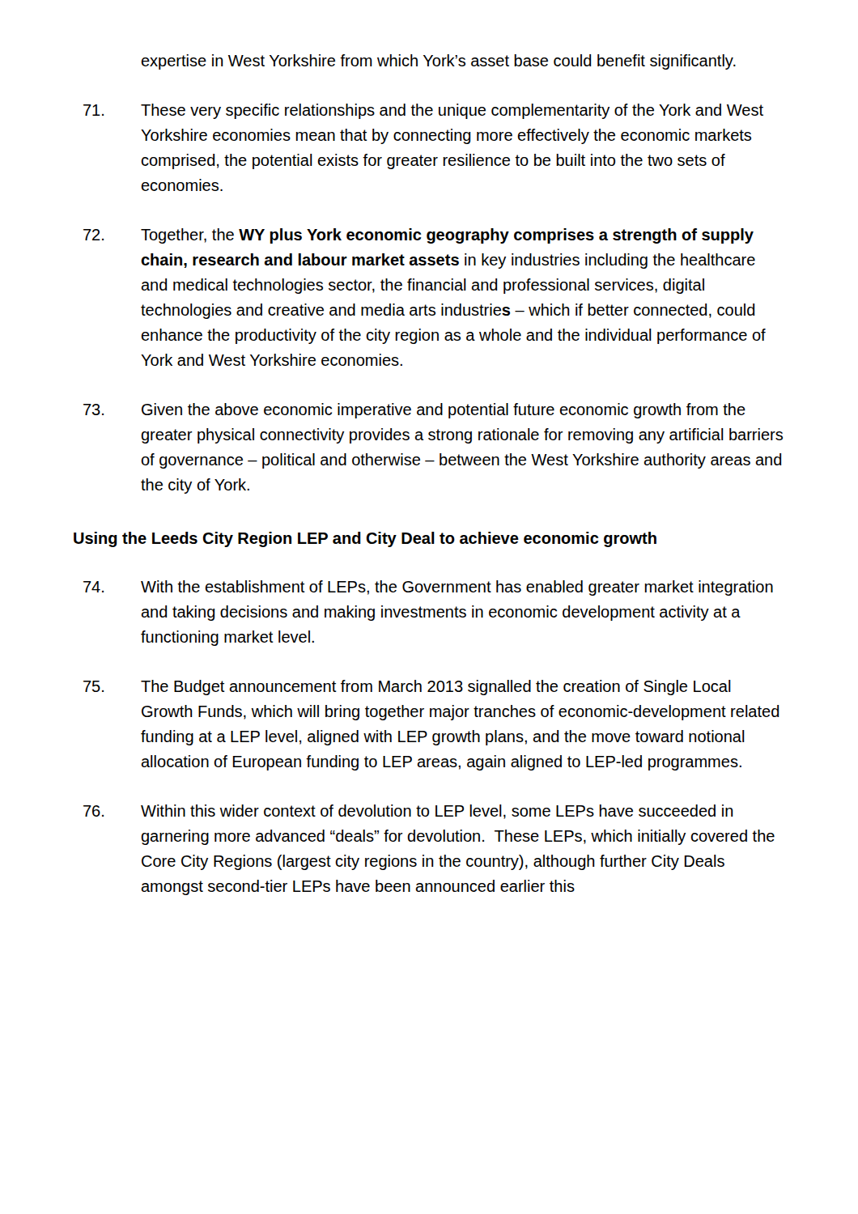expertise in West Yorkshire from which York’s asset base could benefit significantly.
71.
These very specific relationships and the unique complementarity of the York and West Yorkshire economies mean that by connecting more effectively the economic markets comprised, the potential exists for greater resilience to be built into the two sets of economies.
72.
Together, the WY plus York economic geography comprises a strength of supply chain, research and labour market assets in key industries including the healthcare and medical technologies sector, the financial and professional services, digital technologies and creative and media arts industries – which if better connected, could enhance the productivity of the city region as a whole and the individual performance of York and West Yorkshire economies.
73.
Given the above economic imperative and potential future economic growth from the greater physical connectivity provides a strong rationale for removing any artificial barriers of governance – political and otherwise – between the West Yorkshire authority areas and the city of York.
Using the Leeds City Region LEP and City Deal to achieve economic growth
74.
With the establishment of LEPs, the Government has enabled greater market integration and taking decisions and making investments in economic development activity at a functioning market level.
75.
The Budget announcement from March 2013 signalled the creation of Single Local Growth Funds, which will bring together major tranches of economic-development related funding at a LEP level, aligned with LEP growth plans, and the move toward notional allocation of European funding to LEP areas, again aligned to LEP-led programmes.
76.
Within this wider context of devolution to LEP level, some LEPs have succeeded in garnering more advanced “deals” for devolution. These LEPs, which initially covered the Core City Regions (largest city regions in the country), although further City Deals amongst second-tier LEPs have been announced earlier this